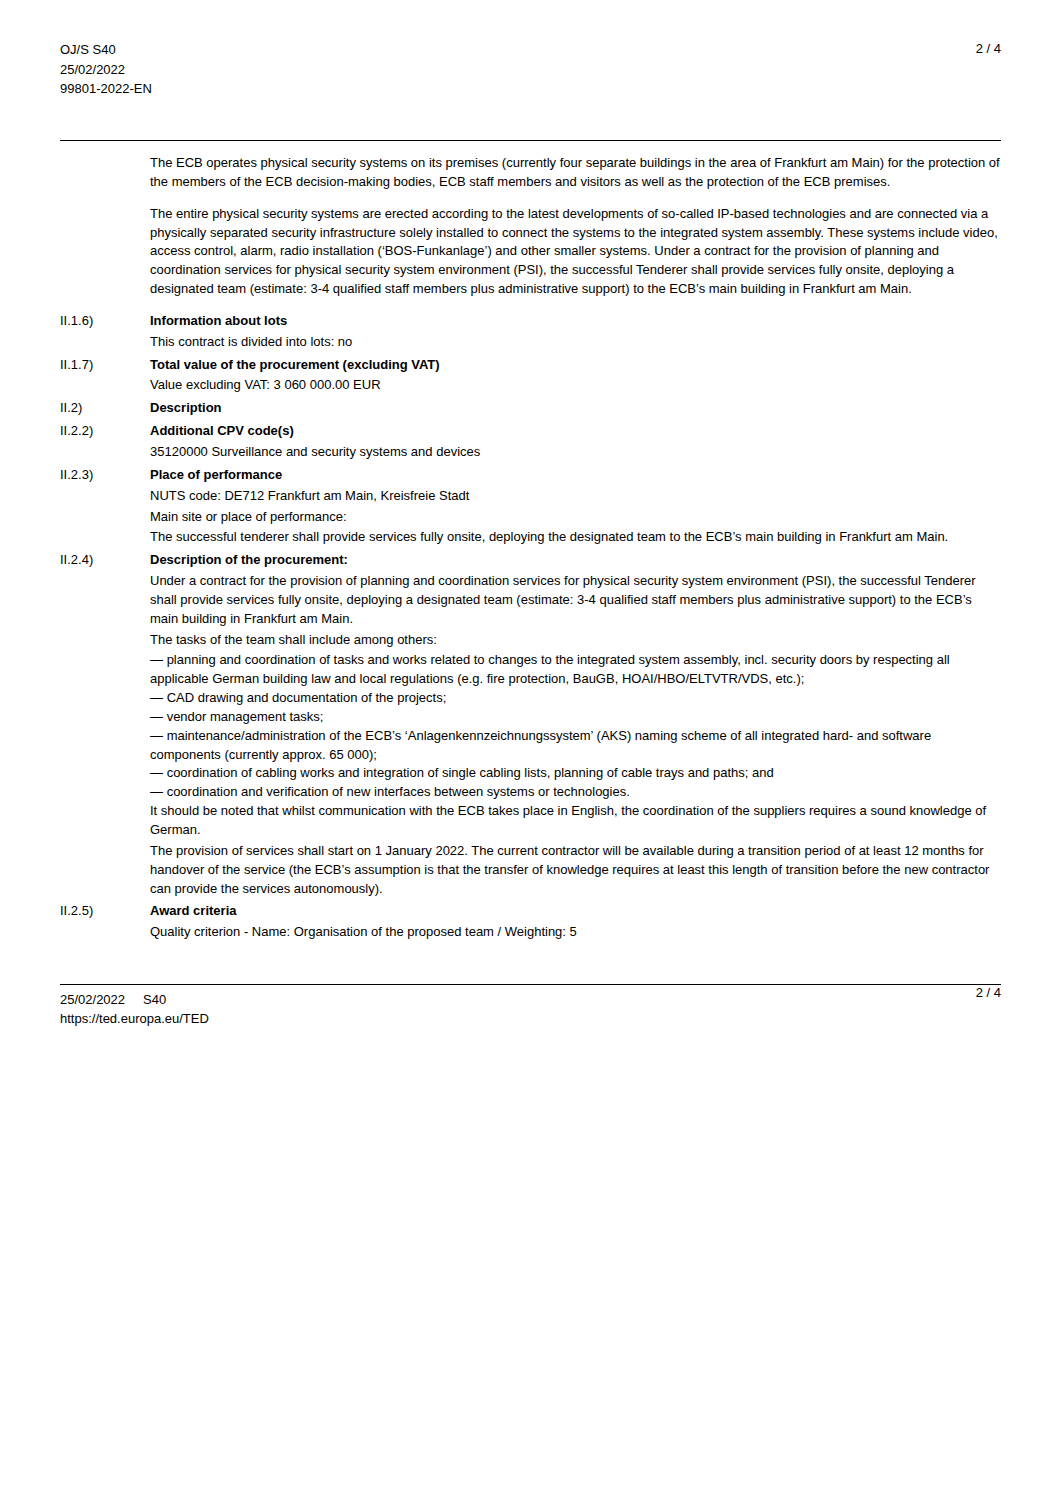OJ/S S40
25/02/2022
99801-2022-EN
2 / 4
The ECB operates physical security systems on its premises (currently four separate buildings in the area of Frankfurt am Main) for the protection of the members of the ECB decision-making bodies, ECB staff members and visitors as well as the protection of the ECB premises.
The entire physical security systems are erected according to the latest developments of so-called IP-based technologies and are connected via a physically separated security infrastructure solely installed to connect the systems to the integrated system assembly. These systems include video, access control, alarm, radio installation (‘BOS-Funkanlage’) and other smaller systems. Under a contract for the provision of planning and coordination services for physical security system environment (PSI), the successful Tenderer shall provide services fully onsite, deploying a designated team (estimate: 3-4 qualified staff members plus administrative support) to the ECB’s main building in Frankfurt am Main.
II.1.6)
Information about lots
This contract is divided into lots: no
II.1.7)
Total value of the procurement (excluding VAT)
Value excluding VAT: 3 060 000.00 EUR
II.2)
Description
II.2.2)
Additional CPV code(s)
35120000 Surveillance and security systems and devices
II.2.3)
Place of performance
NUTS code: DE712 Frankfurt am Main, Kreisfreie Stadt
Main site or place of performance:
The successful tenderer shall provide services fully onsite, deploying the designated team to the ECB’s main building in Frankfurt am Main.
II.2.4)
Description of the procurement:
Under a contract for the provision of planning and coordination services for physical security system environment (PSI), the successful Tenderer shall provide services fully onsite, deploying a designated team (estimate: 3-4 qualified staff members plus administrative support) to the ECB’s main building in Frankfurt am Main.
The tasks of the team shall include among others:
planning and coordination of tasks and works related to changes to the integrated system assembly, incl. security doors by respecting all applicable German building law and local regulations (e.g. fire protection, BauGB, HOAI/HBO/ELTVTR/VDS, etc.);
CAD drawing and documentation of the projects;
vendor management tasks;
maintenance/administration of the ECB’s ‘Anlagenkennzeichnungssystem’ (AKS) naming scheme of all integrated hard- and software components (currently approx. 65 000);
coordination of cabling works and integration of single cabling lists, planning of cable trays and paths; and
coordination and verification of new interfaces between systems or technologies.
It should be noted that whilst communication with the ECB takes place in English, the coordination of the suppliers requires a sound knowledge of German.
The provision of services shall start on 1 January 2022. The current contractor will be available during a transition period of at least 12 months for handover of the service (the ECB’s assumption is that the transfer of knowledge requires at least this length of transition before the new contractor can provide the services autonomously).
II.2.5)
Award criteria
Quality criterion - Name: Organisation of the proposed team / Weighting: 5
25/02/2022 S40
2 / 4
https://ted.europa.eu/TED